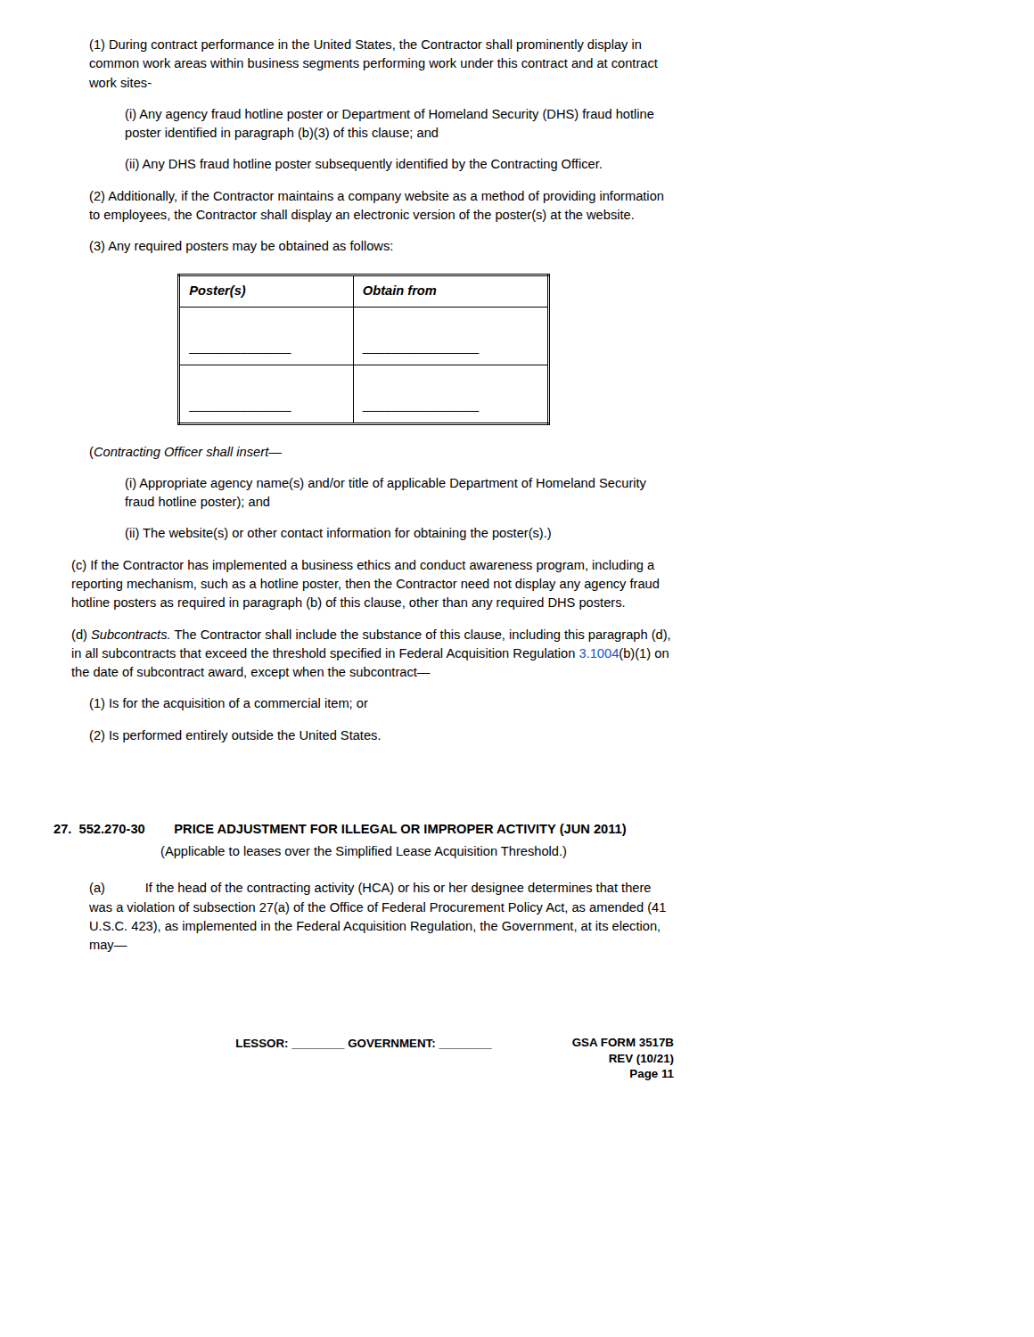(1) During contract performance in the United States, the Contractor shall prominently display in common work areas within business segments performing work under this contract and at contract work sites-
(i) Any agency fraud hotline poster or Department of Homeland Security (DHS) fraud hotline poster identified in paragraph (b)(3) of this clause; and
(ii) Any DHS fraud hotline poster subsequently identified by the Contracting Officer.
(2) Additionally, if the Contractor maintains a company website as a method of providing information to employees, the Contractor shall display an electronic version of the poster(s) at the website.
(3) Any required posters may be obtained as follows:
| Poster(s) | Obtain from |
| --- | --- |
| ______________ | ________________ |
| ______________ | ________________ |
(Contracting Officer shall insert—
(i) Appropriate agency name(s) and/or title of applicable Department of Homeland Security fraud hotline poster); and
(ii) The website(s) or other contact information for obtaining the poster(s).)
(c) If the Contractor has implemented a business ethics and conduct awareness program, including a reporting mechanism, such as a hotline poster, then the Contractor need not display any agency fraud hotline posters as required in paragraph (b) of this clause, other than any required DHS posters.
(d) Subcontracts. The Contractor shall include the substance of this clause, including this paragraph (d), in all subcontracts that exceed the threshold specified in Federal Acquisition Regulation 3.1004(b)(1) on the date of subcontract award, except when the subcontract—
(1) Is for the acquisition of a commercial item; or
(2) Is performed entirely outside the United States.
27. 552.270-30 PRICE ADJUSTMENT FOR ILLEGAL OR IMPROPER ACTIVITY (JUN 2011)
(Applicable to leases over the Simplified Lease Acquisition Threshold.)
(a) If the head of the contracting activity (HCA) or his or her designee determines that there was a violation of subsection 27(a) of the Office of Federal Procurement Policy Act, as amended (41 U.S.C. 423), as implemented in the Federal Acquisition Regulation, the Government, at its election, may—
LESSOR: ________ GOVERNMENT: ________
GSA FORM 3517B
REV (10/21)
Page 11